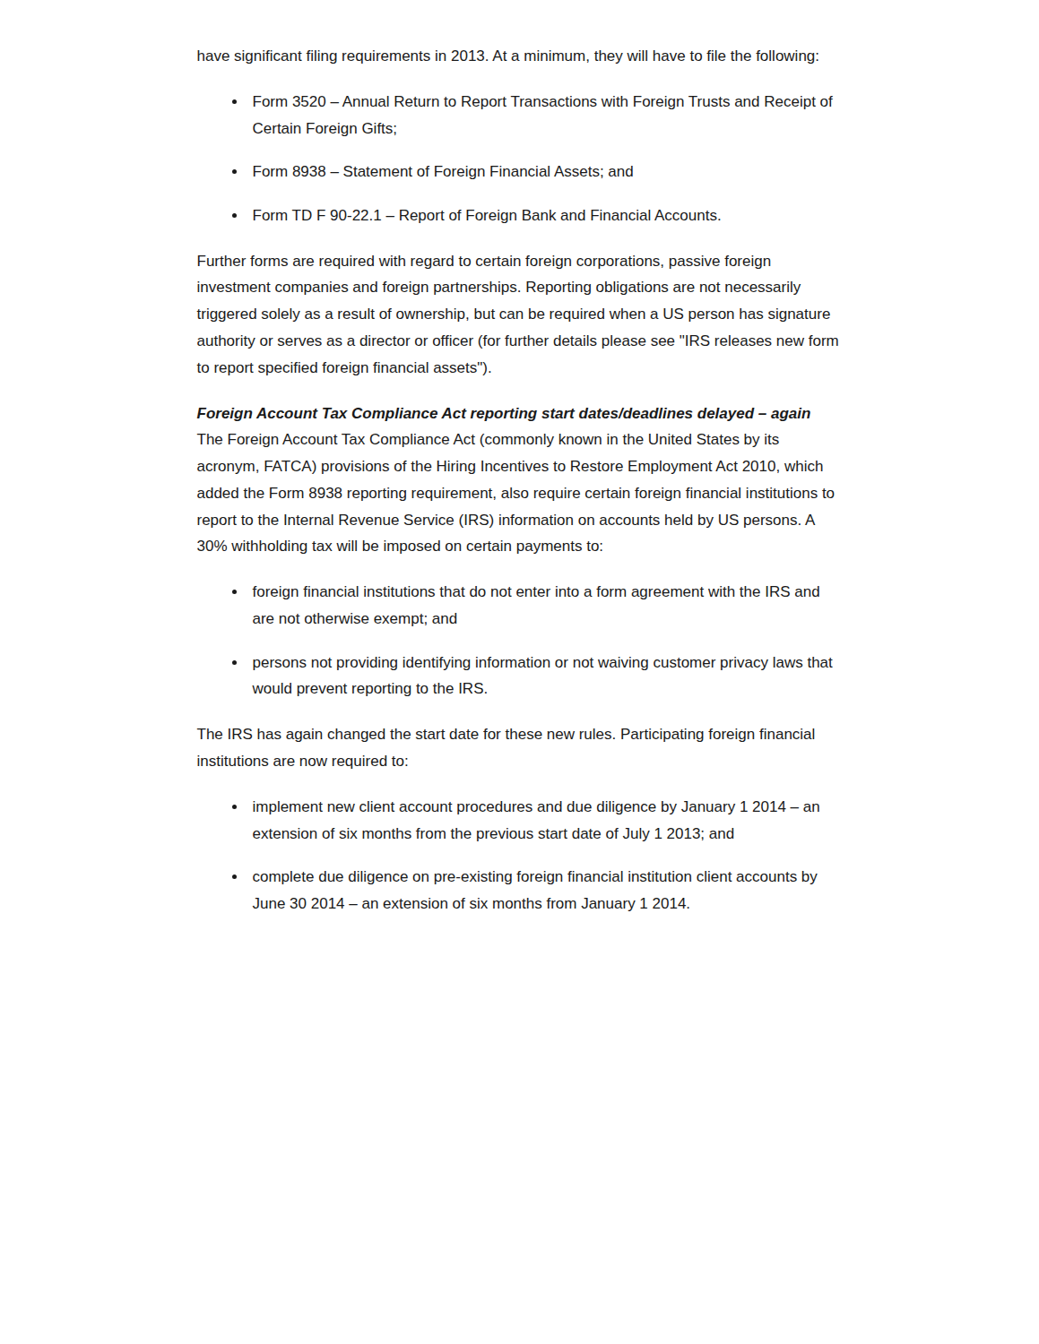have significant filing requirements in 2013. At a minimum, they will have to file the following:
Form 3520 – Annual Return to Report Transactions with Foreign Trusts and Receipt of Certain Foreign Gifts;
Form 8938 – Statement of Foreign Financial Assets; and
Form TD F 90-22.1 – Report of Foreign Bank and Financial Accounts.
Further forms are required with regard to certain foreign corporations, passive foreign investment companies and foreign partnerships. Reporting obligations are not necessarily triggered solely as a result of ownership, but can be required when a US person has signature authority or serves as a director or officer (for further details please see "IRS releases new form to report specified foreign financial assets").
Foreign Account Tax Compliance Act reporting start dates/deadlines delayed – again
The Foreign Account Tax Compliance Act (commonly known in the United States by its acronym, FATCA) provisions of the Hiring Incentives to Restore Employment Act 2010, which added the Form 8938 reporting requirement, also require certain foreign financial institutions to report to the Internal Revenue Service (IRS) information on accounts held by US persons. A 30% withholding tax will be imposed on certain payments to:
foreign financial institutions that do not enter into a form agreement with the IRS and are not otherwise exempt; and
persons not providing identifying information or not waiving customer privacy laws that would prevent reporting to the IRS.
The IRS has again changed the start date for these new rules. Participating foreign financial institutions are now required to:
implement new client account procedures and due diligence by January 1 2014 – an extension of six months from the previous start date of July 1 2013; and
complete due diligence on pre-existing foreign financial institution client accounts by June 30 2014 – an extension of six months from January 1 2014.